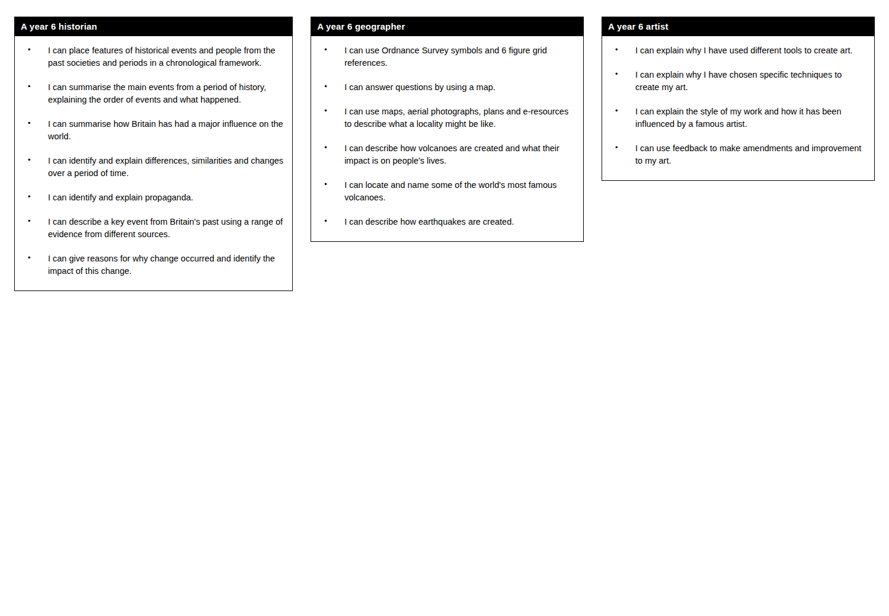A year 6 historian
I can place features of historical events and people from the past societies and periods in a chronological framework.
I can summarise the main events from a period of history, explaining the order of events and what happened.
I can summarise how Britain has had a major influence on the world.
I can identify and explain differences, similarities and changes over a period of time.
I can identify and explain propaganda.
I can describe a key event from Britain's past using a range of evidence from different sources.
I can give reasons for why change occurred and identify the impact of this change.
A year 6 geographer
I can use Ordnance Survey symbols and 6 figure grid references.
I can answer questions by using a map.
I can use maps, aerial photographs, plans and e-resources to describe what a locality might be like.
I can describe how volcanoes are created and what their impact is on people's lives.
I can locate and name some of the world's most famous volcanoes.
I can describe how earthquakes are created.
A year 6 artist
I can explain why I have used different tools to create art.
I can explain why I have chosen specific techniques to create my art.
I can explain the style of my work and how it has been influenced by a famous artist.
I can use feedback to make amendments and improvement to my art.